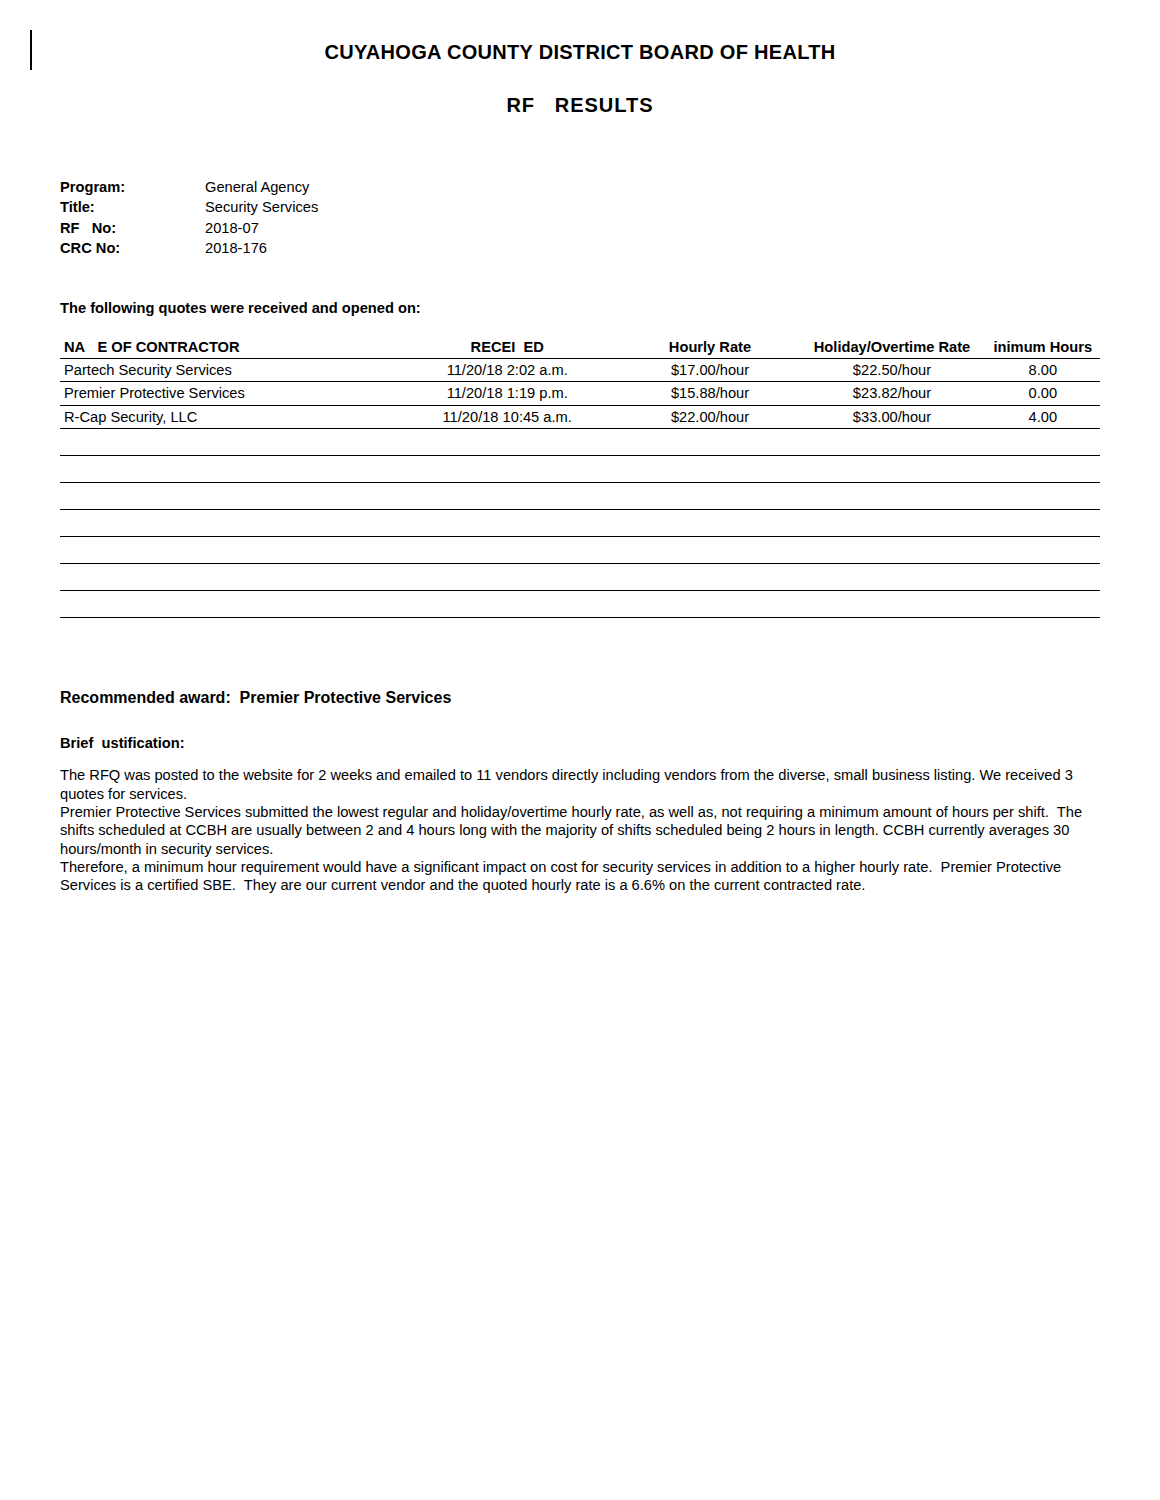CUYAHOGA COUNTY DISTRICT BOARD OF HEALTH
RF RESULTS
| Program: | General Agency |
| Title: | Security Services |
| RF No: | 2018-07 |
| CRC No: | 2018-176 |
The following quotes were received and opened on:
| NA E OF CONTRACTOR | RECEI ED | Hourly Rate | Holiday/Overtime Rate | inimum Hours |
| --- | --- | --- | --- | --- |
| Partech Security Services | 11/20/18 2:02 a.m. | $17.00/hour | $22.50/hour | 8.00 |
| Premier Protective Services | 11/20/18 1:19 p.m. | $15.88/hour | $23.82/hour | 0.00 |
| R-Cap Security, LLC | 11/20/18 10:45 a.m. | $22.00/hour | $33.00/hour | 4.00 |
Recommended award: Premier Protective Services
Brief ustification:
The RFQ was posted to the website for 2 weeks and emailed to 11 vendors directly including vendors from the diverse, small business listing. We received 3 quotes for services.
Premier Protective Services submitted the lowest regular and holiday/overtime hourly rate, as well as, not requiring a minimum amount of hours per shift. The shifts scheduled at CCBH are usually between 2 and 4 hours long with the majority of shifts scheduled being 2 hours in length. CCBH currently averages 30 hours/month in security services.
Therefore, a minimum hour requirement would have a significant impact on cost for security services in addition to a higher hourly rate. Premier Protective Services is a certified SBE. They are our current vendor and the quoted hourly rate is a 6.6% on the current contracted rate.